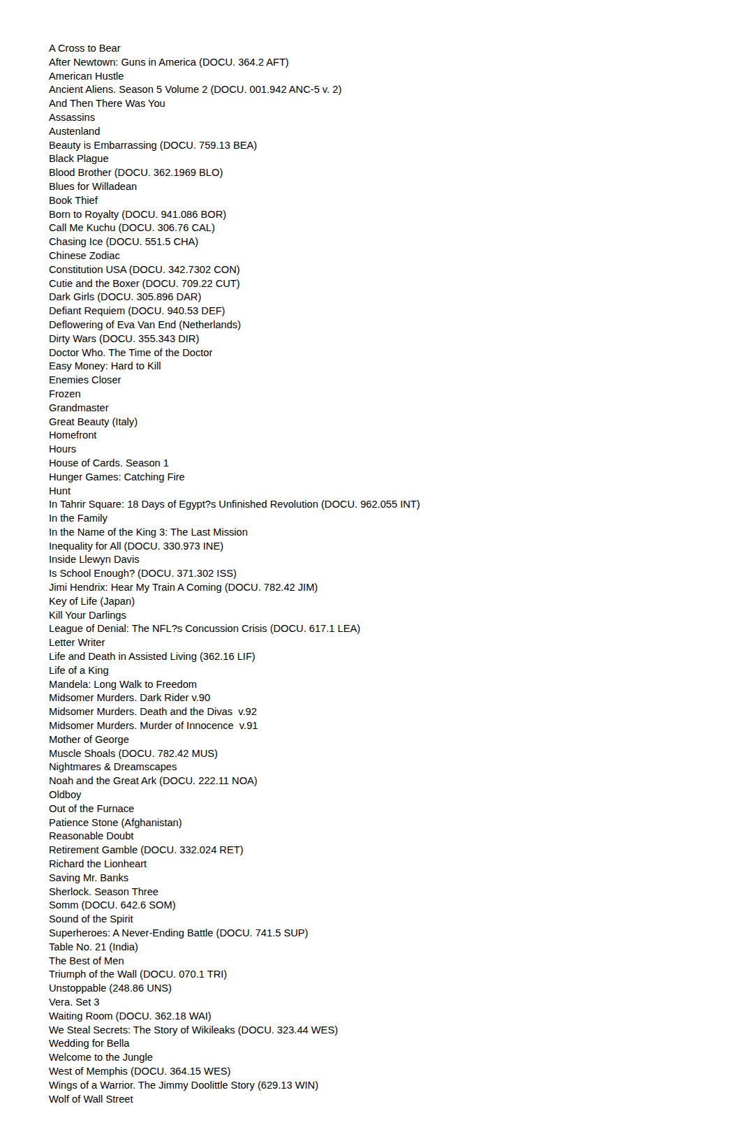A Cross to Bear
After Newtown: Guns in America (DOCU. 364.2 AFT)
American Hustle
Ancient Aliens. Season 5 Volume 2 (DOCU. 001.942 ANC-5 v. 2)
And Then There Was You
Assassins
Austenland
Beauty is Embarrassing (DOCU. 759.13 BEA)
Black Plague
Blood Brother (DOCU. 362.1969 BLO)
Blues for Willadean
Book Thief
Born to Royalty (DOCU. 941.086 BOR)
Call Me Kuchu (DOCU. 306.76 CAL)
Chasing Ice (DOCU. 551.5 CHA)
Chinese Zodiac
Constitution USA (DOCU. 342.7302 CON)
Cutie and the Boxer (DOCU. 709.22 CUT)
Dark Girls (DOCU. 305.896 DAR)
Defiant Requiem (DOCU. 940.53 DEF)
Deflowering of Eva Van End (Netherlands)
Dirty Wars (DOCU. 355.343 DIR)
Doctor Who. The Time of the Doctor
Easy Money: Hard to Kill
Enemies Closer
Frozen
Grandmaster
Great Beauty (Italy)
Homefront
Hours
House of Cards. Season 1
Hunger Games: Catching Fire
Hunt
In Tahrir Square: 18 Days of Egypt?s Unfinished Revolution (DOCU. 962.055 INT)
In the Family
In the Name of the King 3: The Last Mission
Inequality for All (DOCU. 330.973 INE)
Inside Llewyn Davis
Is School Enough? (DOCU. 371.302 ISS)
Jimi Hendrix: Hear My Train A Coming (DOCU. 782.42 JIM)
Key of Life (Japan)
Kill Your Darlings
League of Denial: The NFL?s Concussion Crisis (DOCU. 617.1 LEA)
Letter Writer
Life and Death in Assisted Living (362.16 LIF)
Life of a King
Mandela: Long Walk to Freedom
Midsomer Murders. Dark Rider v.90
Midsomer Murders. Death and the Divas v.92
Midsomer Murders. Murder of Innocence v.91
Mother of George
Muscle Shoals (DOCU. 782.42 MUS)
Nightmares & Dreamscapes
Noah and the Great Ark (DOCU. 222.11 NOA)
Oldboy
Out of the Furnace
Patience Stone (Afghanistan)
Reasonable Doubt
Retirement Gamble (DOCU. 332.024 RET)
Richard the Lionheart
Saving Mr. Banks
Sherlock. Season Three
Somm (DOCU. 642.6 SOM)
Sound of the Spirit
Superheroes: A Never-Ending Battle (DOCU. 741.5 SUP)
Table No. 21 (India)
The Best of Men
Triumph of the Wall (DOCU. 070.1 TRI)
Unstoppable (248.86 UNS)
Vera. Set 3
Waiting Room (DOCU. 362.18 WAI)
We Steal Secrets: The Story of Wikileaks (DOCU. 323.44 WES)
Wedding for Bella
Welcome to the Jungle
West of Memphis (DOCU. 364.15 WES)
Wings of a Warrior. The Jimmy Doolittle Story (629.13 WIN)
Wolf of Wall Street